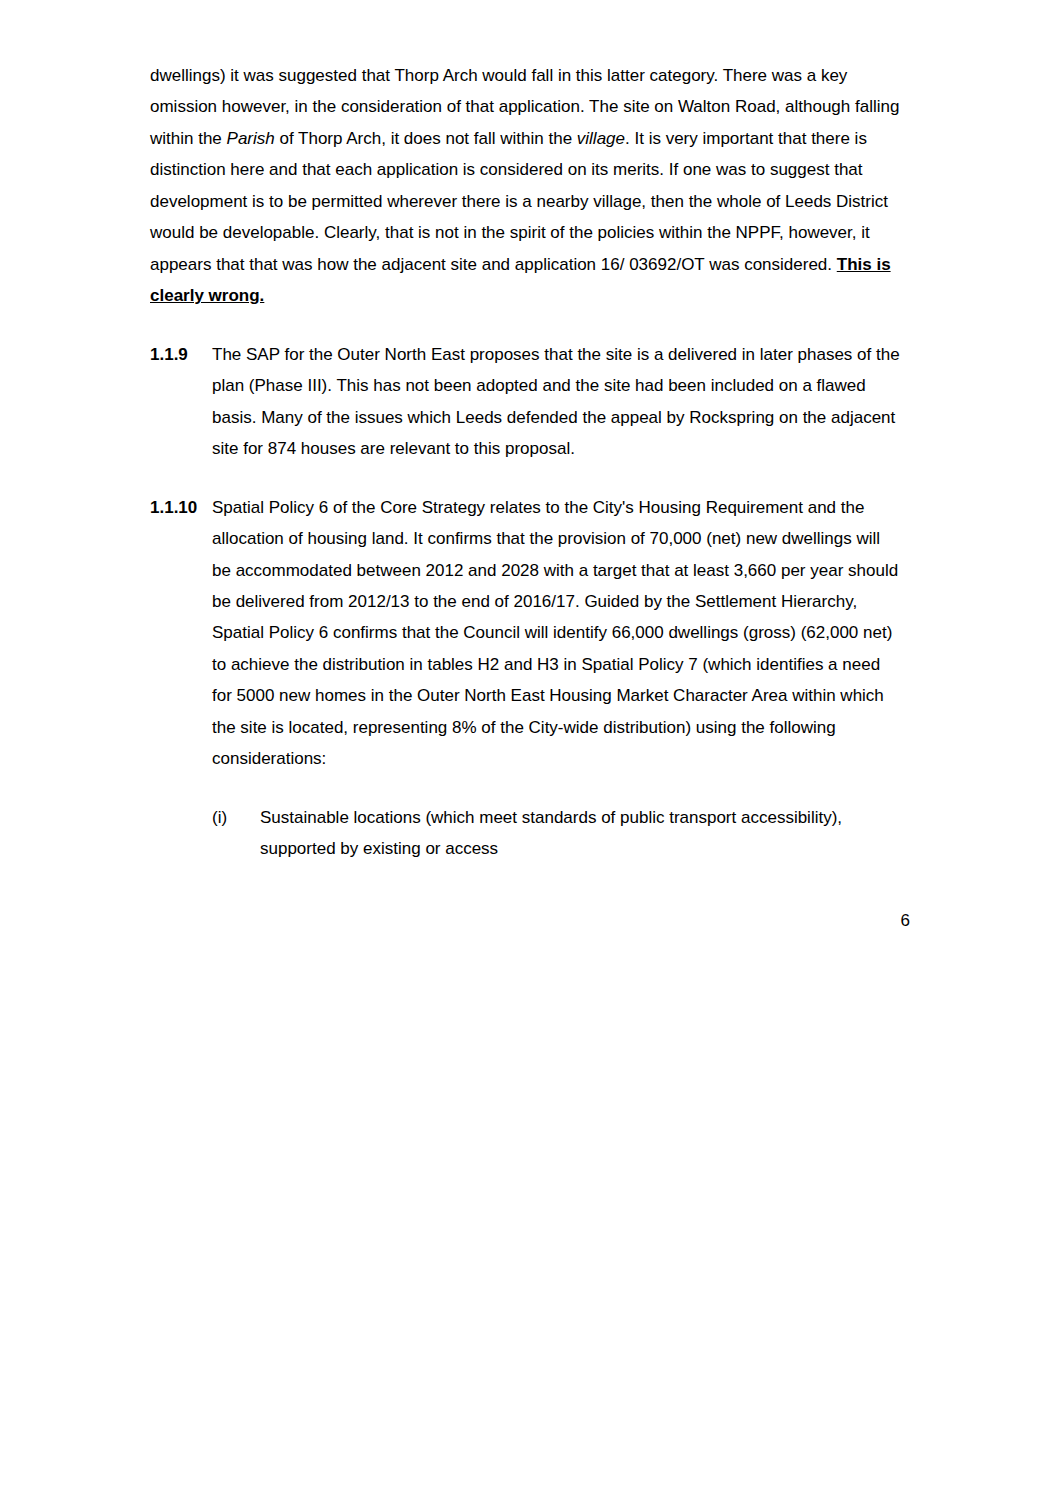dwellings) it was suggested that Thorp Arch would fall in this latter category. There was a key omission however, in the consideration of that application. The site on Walton Road, although falling within the Parish of Thorp Arch, it does not fall within the village. It is very important that there is distinction here and that each application is considered on its merits. If one was to suggest that development is to be permitted wherever there is a nearby village, then the whole of Leeds District would be developable. Clearly, that is not in the spirit of the policies within the NPPF, however, it appears that that was how the adjacent site and application 16/ 03692/OT was considered. This is clearly wrong.
1.1.9 The SAP for the Outer North East proposes that the site is a delivered in later phases of the plan (Phase III). This has not been adopted and the site had been included on a flawed basis. Many of the issues which Leeds defended the appeal by Rockspring on the adjacent site for 874 houses are relevant to this proposal.
1.1.10 Spatial Policy 6 of the Core Strategy relates to the City's Housing Requirement and the allocation of housing land. It confirms that the provision of 70,000 (net) new dwellings will be accommodated between 2012 and 2028 with a target that at least 3,660 per year should be delivered from 2012/13 to the end of 2016/17. Guided by the Settlement Hierarchy, Spatial Policy 6 confirms that the Council will identify 66,000 dwellings (gross) (62,000 net) to achieve the distribution in tables H2 and H3 in Spatial Policy 7 (which identifies a need for 5000 new homes in the Outer North East Housing Market Character Area within which the site is located, representing 8% of the City-wide distribution) using the following considerations:
(i) Sustainable locations (which meet standards of public transport accessibility), supported by existing or access
6